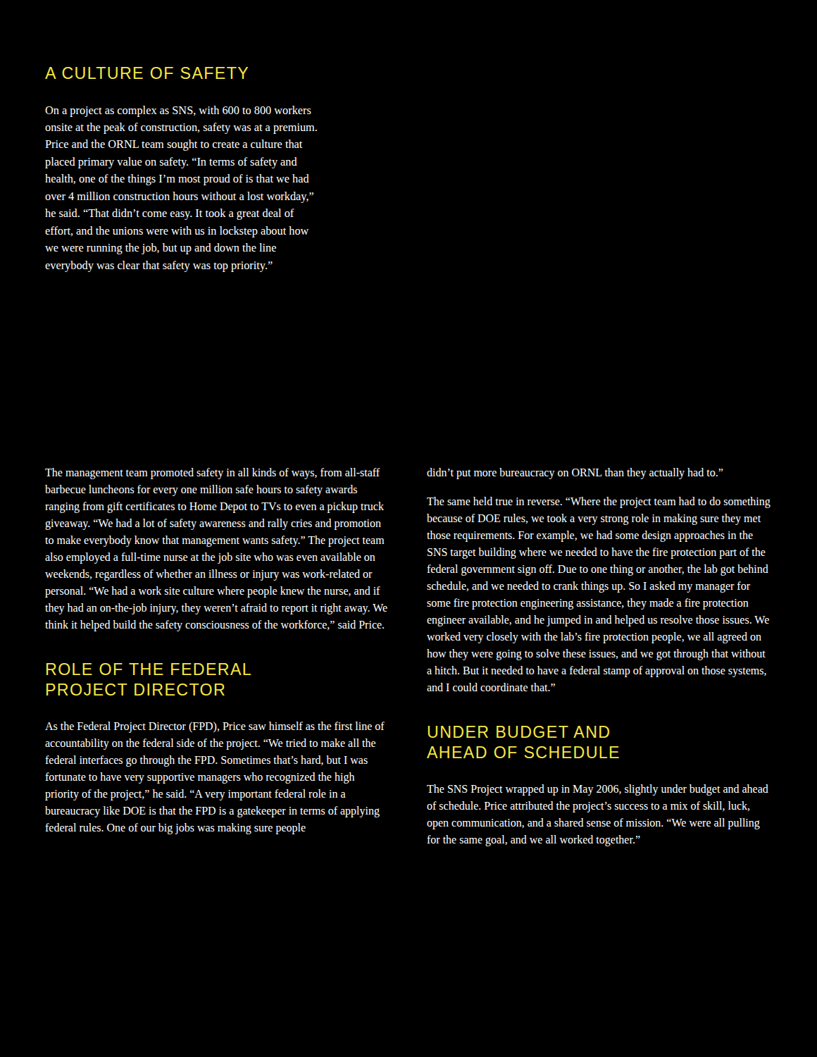A Culture of Safety
On a project as complex as SNS, with 600 to 800 workers onsite at the peak of construction, safety was at a premium. Price and the ORNL team sought to create a culture that placed primary value on safety. “In terms of safety and health, one of the things I’m most proud of is that we had over 4 million construction hours without a lost workday,” he said. “That didn’t come easy. It took a great deal of effort, and the unions were with us in lockstep about how we were running the job, but up and down the line everybody was clear that safety was top priority.”
The management team promoted safety in all kinds of ways, from all-staff barbecue luncheons for every one million safe hours to safety awards ranging from gift certificates to Home Depot to TVs to even a pickup truck giveaway. “We had a lot of safety awareness and rally cries and promotion to make everybody know that management wants safety.” The project team also employed a full-time nurse at the job site who was even available on weekends, regardless of whether an illness or injury was work-related or personal. “We had a work site culture where people knew the nurse, and if they had an on-the-job injury, they weren’t afraid to report it right away. We think it helped build the safety consciousness of the workforce,” said Price.
Role of the Federal
Project Director
As the Federal Project Director (FPD), Price saw himself as the first line of accountability on the federal side of the project. “We tried to make all the federal interfaces go through the FPD. Sometimes that’s hard, but I was fortunate to have very supportive managers who recognized the high priority of the project,” he said. “A very important federal role in a bureaucracy like DOE is that the FPD is a gatekeeper in terms of applying federal rules. One of our big jobs was making sure people
didn’t put more bureaucracy on ORNL than they actually had to.”
The same held true in reverse. “Where the project team had to do something because of DOE rules, we took a very strong role in making sure they met those requirements. For example, we had some design approaches in the SNS target building where we needed to have the fire protection part of the federal government sign off. Due to one thing or another, the lab got behind schedule, and we needed to crank things up. So I asked my manager for some fire protection engineering assistance, they made a fire protection engineer available, and he jumped in and helped us resolve those issues. We worked very closely with the lab’s fire protection people, we all agreed on how they were going to solve these issues, and we got through that without a hitch. But it needed to have a federal stamp of approval on those systems, and I could coordinate that.”
Under Budget and
Ahead of Schedule
The SNS Project wrapped up in May 2006, slightly under budget and ahead of schedule. Price attributed the project’s success to a mix of skill, luck, open communication, and a shared sense of mission. “We were all pulling for the same goal, and we all worked together.”